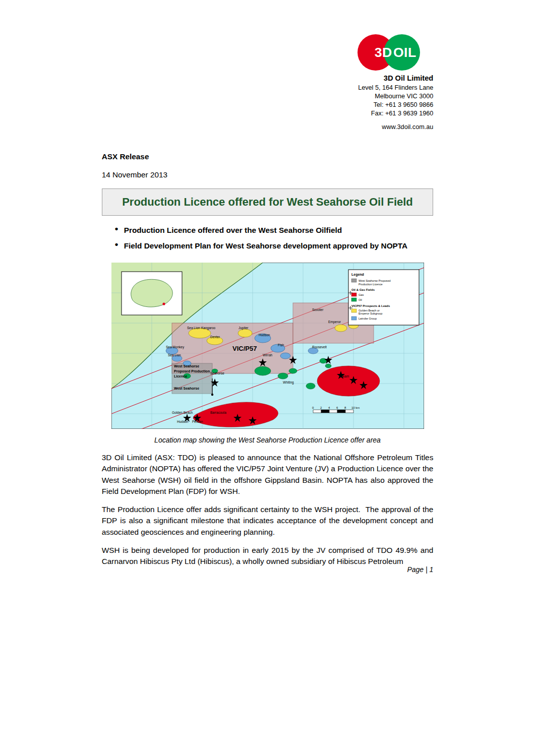3DOIL
3D Oil Limited
Level 5, 164 Flinders Lane
Melbourne VIC 3000
Tel: +61 3 9650 9866
Fax: +61 3 9639 1960
www.3doil.com.au
ASX Release
14 November 2013
Production Licence offered for West Seahorse Oil Field
Production Licence offered over the West Seahorse Oilfield
Field Development Plan for West Seahorse development approved by NOPTA
VIC/P57 Sea Lion Kangaroo Dexter Jupiter Hudson Fish Roosevelt Emperor Seaeagle Scooter Sea Monkey Sea Lion Wirrah Whiting Bream Barracouta Golden Beach Hudson Pelican Seahorse West Seahorse Proposed Production Licence West Seahorse Legend West Seahorse Proposed Production Licence Oil & Gas Fields Gas Oil VICP57 Prospects & Leads Golden Beach or Emperor Subgroup Latrobe Group 0 2 4 6 8 10 km
Location map showing the West Seahorse Production Licence offer area
3D Oil Limited (ASX: TDO) is pleased to announce that the National Offshore Petroleum Titles Administrator (NOPTA) has offered the VIC/P57 Joint Venture (JV) a Production Licence over the West Seahorse (WSH) oil field in the offshore Gippsland Basin. NOPTA has also approved the Field Development Plan (FDP) for WSH.
The Production Licence offer adds significant certainty to the WSH project. The approval of the FDP is also a significant milestone that indicates acceptance of the development concept and associated geosciences and engineering planning.
WSH is being developed for production in early 2015 by the JV comprised of TDO 49.9% and Carnarvon Hibiscus Pty Ltd (Hibiscus), a wholly owned subsidiary of Hibiscus Petroleum
Page | 1